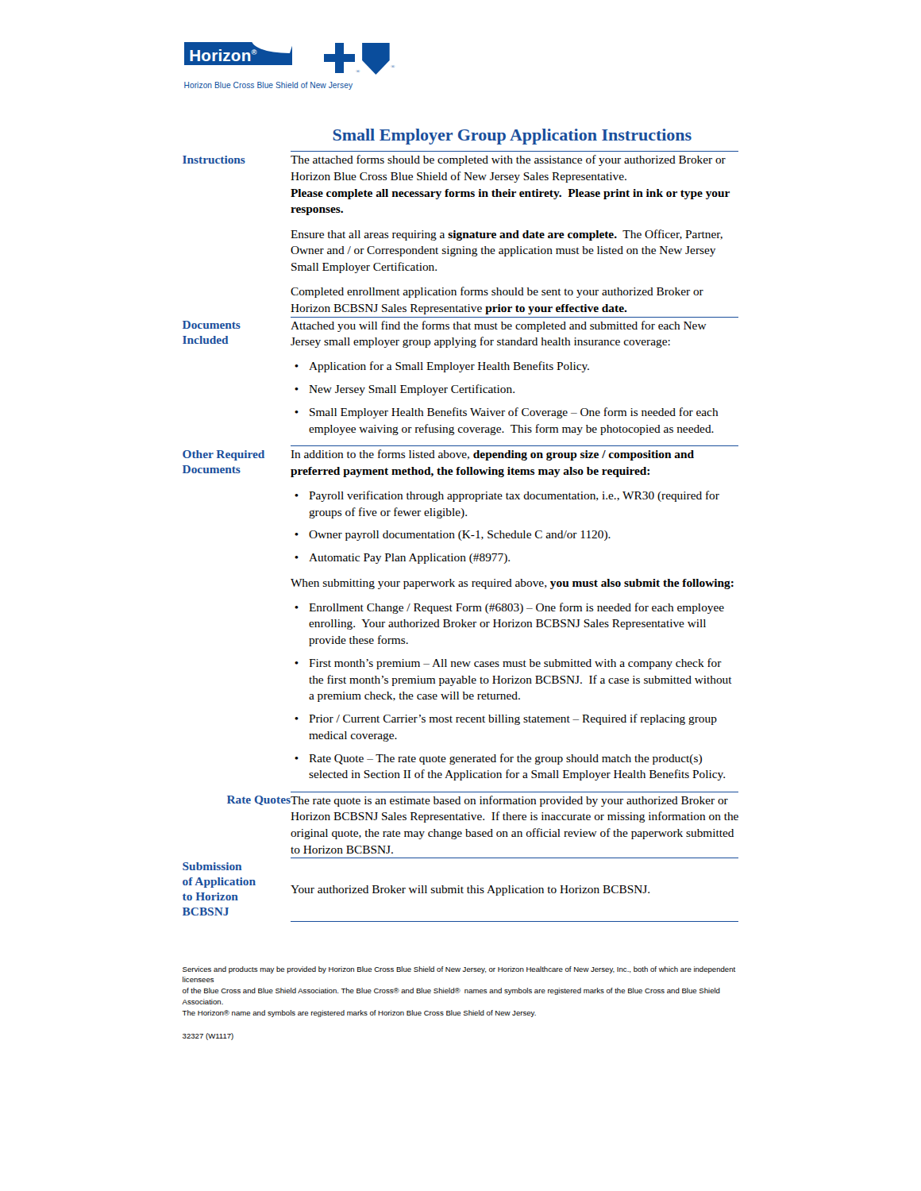Horizon®
®
®
Horizon Blue Cross Blue Shield of New Jersey
Small Employer Group Application Instructions
| Instructions | The attached forms should be completed with the assistance of your authorized Broker or Horizon Blue Cross Blue Shield of New Jersey Sales Representative. Please complete all necessary forms in their entirety. Please print in ink or type your responses. Ensure that all areas requiring a signature and date are complete. The Officer, Partner, Owner and / or Correspondent signing the application must be listed on the New Jersey Small Employer Certification. Completed enrollment application forms should be sent to your authorized Broker or Horizon BCBSNJ Sales Representative prior to your effective date. |
| Documents Included | Attached you will find the forms that must be completed and submitted for each New Jersey small employer group applying for standard health insurance coverage: Application for a Small Employer Health Benefits Policy. New Jersey Small Employer Certification. Small Employer Health Benefits Waiver of Coverage – One form is needed for each employee waiving or refusing coverage. This form may be photocopied as needed. |
| Other Required Documents | In addition to the forms listed above, depending on group size / composition and preferred payment method, the following items may also be required: Payroll verification through appropriate tax documentation, i.e., WR30 (required for groups of five or fewer eligible). Owner payroll documentation (K-1, Schedule C and/or 1120). Automatic Pay Plan Application (#8977). When submitting your paperwork as required above, you must also submit the following: Enrollment Change / Request Form (#6803) – One form is needed for each employee enrolling. Your authorized Broker or Horizon BCBSNJ Sales Representative will provide these forms. First month’s premium – All new cases must be submitted with a company check for the first month’s premium payable to Horizon BCBSNJ. If a case is submitted without a premium check, the case will be returned. Prior / Current Carrier’s most recent billing statement – Required if replacing group medical coverage. Rate Quote – The rate quote generated for the group should match the product(s) selected in Section II of the Application for a Small Employer Health Benefits Policy. |
| Rate Quotes | The rate quote is an estimate based on information provided by your authorized Broker or Horizon BCBSNJ Sales Representative. If there is inaccurate or missing information on the original quote, the rate may change based on an official review of the paperwork submitted to Horizon BCBSNJ. |
| Submission of Application to Horizon BCBSNJ | Your authorized Broker will submit this Application to Horizon BCBSNJ. |
Services and products may be provided by Horizon Blue Cross Blue Shield of New Jersey, or Horizon Healthcare of New Jersey, Inc., both of which are independent licensees
of the Blue Cross and Blue Shield Association. The Blue Cross® and Blue Shield® names and symbols are registered marks of the Blue Cross and Blue Shield Association.
The Horizon® name and symbols are registered marks of Horizon Blue Cross Blue Shield of New Jersey.
32327 (W1117)